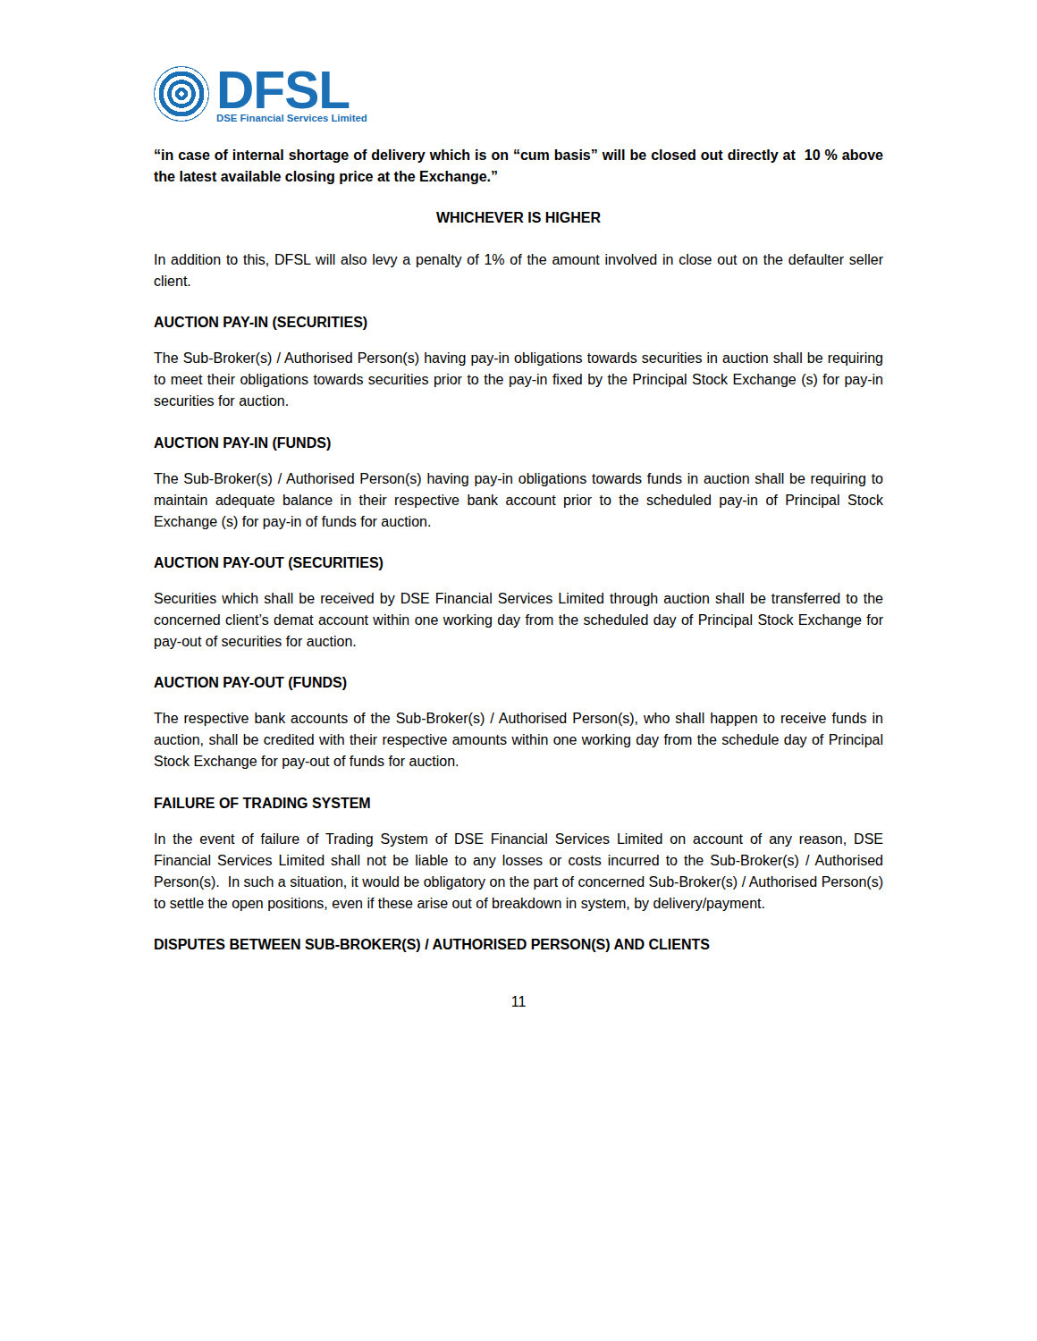DFSL DSE Financial Services Limited
“in case of internal shortage of delivery which is on “cum basis” will be closed out directly at 10 % above the latest available closing price at the Exchange.”
WHICHEVER IS HIGHER
In addition to this, DFSL will also levy a penalty of 1% of the amount involved in close out on the defaulter seller client.
AUCTION PAY-IN (SECURITIES)
The Sub-Broker(s) / Authorised Person(s) having pay-in obligations towards securities in auction shall be requiring to meet their obligations towards securities prior to the pay-in fixed by the Principal Stock Exchange (s) for pay-in securities for auction.
AUCTION PAY-IN (FUNDS)
The Sub-Broker(s) / Authorised Person(s) having pay-in obligations towards funds in auction shall be requiring to maintain adequate balance in their respective bank account prior to the scheduled pay-in of Principal Stock Exchange (s) for pay-in of funds for auction.
AUCTION PAY-OUT (SECURITIES)
Securities which shall be received by DSE Financial Services Limited through auction shall be transferred to the concerned client’s demat account within one working day from the scheduled day of Principal Stock Exchange for pay-out of securities for auction.
AUCTION PAY-OUT (FUNDS)
The respective bank accounts of the Sub-Broker(s) / Authorised Person(s), who shall happen to receive funds in auction, shall be credited with their respective amounts within one working day from the schedule day of Principal Stock Exchange for pay-out of funds for auction.
FAILURE OF TRADING SYSTEM
In the event of failure of Trading System of DSE Financial Services Limited on account of any reason, DSE Financial Services Limited shall not be liable to any losses or costs incurred to the Sub-Broker(s) / Authorised Person(s). In such a situation, it would be obligatory on the part of concerned Sub-Broker(s) / Authorised Person(s) to settle the open positions, even if these arise out of breakdown in system, by delivery/payment.
DISPUTES BETWEEN SUB-BROKER(S) / AUTHORISED PERSON(S) AND CLIENTS
11